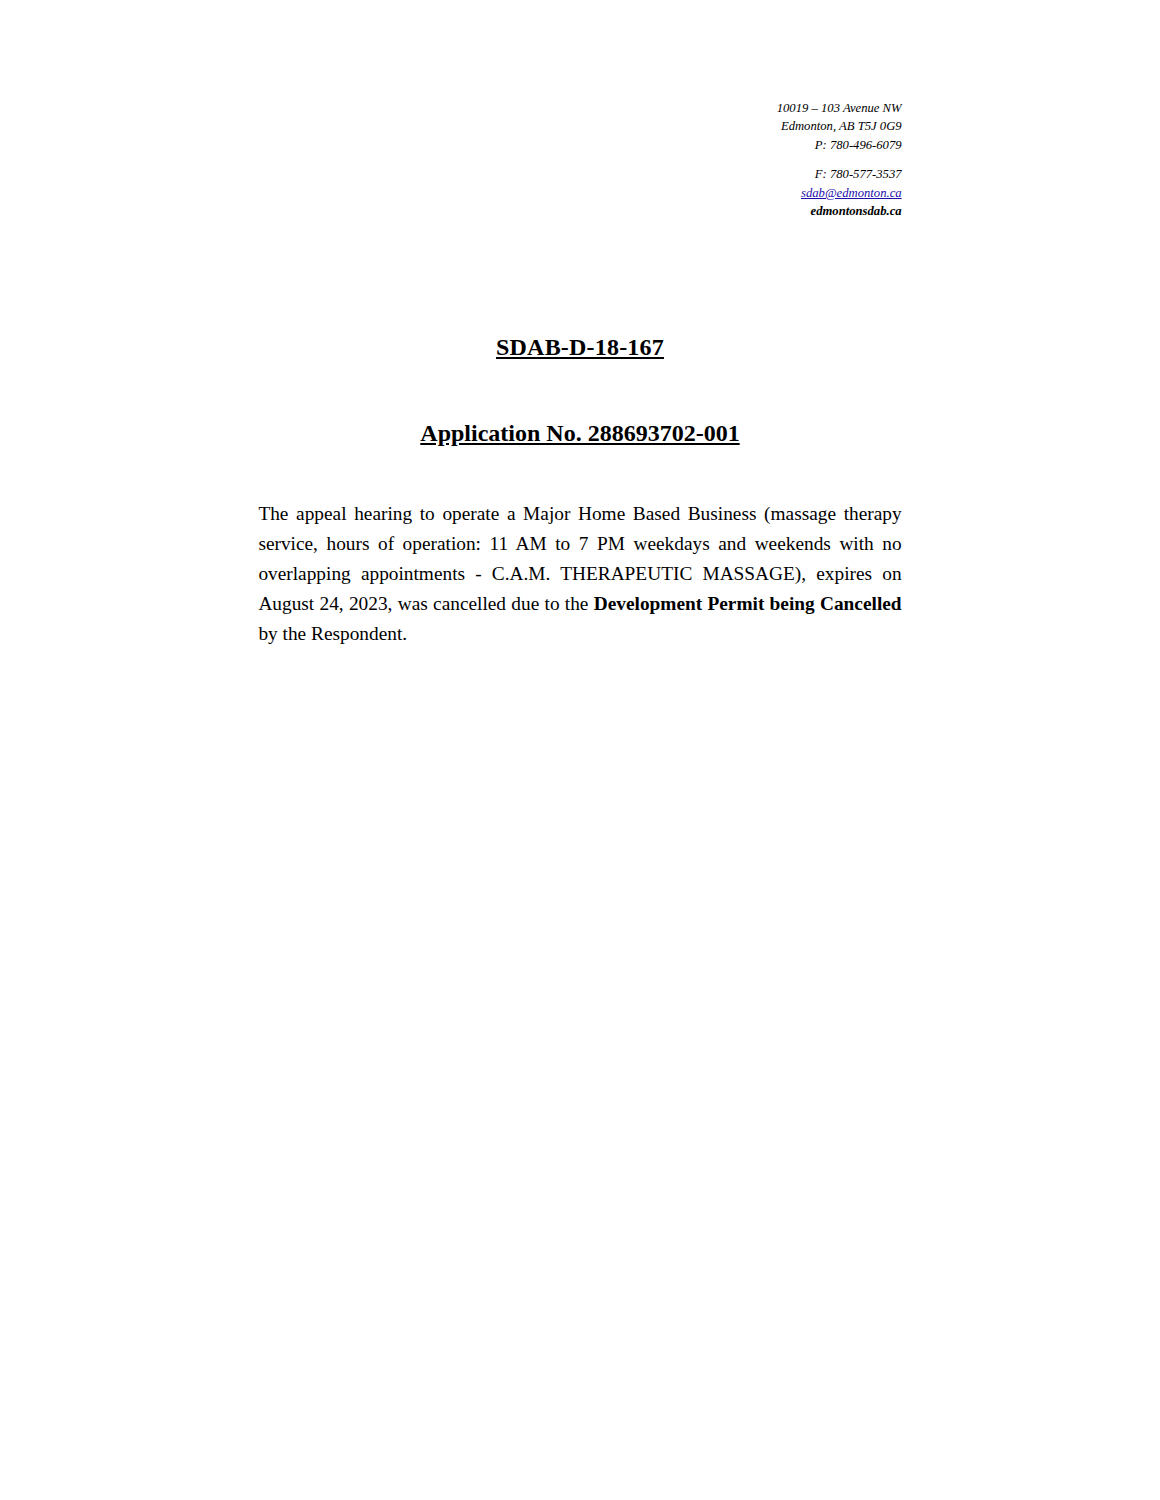10019 – 103 Avenue NW
Edmonton, AB T5J 0G9
P: 780-496-6079
F: 780-577-3537
sdab@edmonton.ca
edmontonsdab.ca
SDAB-D-18-167
Application No. 288693702-001
The appeal hearing to operate a Major Home Based Business (massage therapy service, hours of operation: 11 AM to 7 PM weekdays and weekends with no overlapping appointments - C.A.M. THERAPEUTIC MASSAGE), expires on August 24, 2023, was cancelled due to the Development Permit being Cancelled by the Respondent.